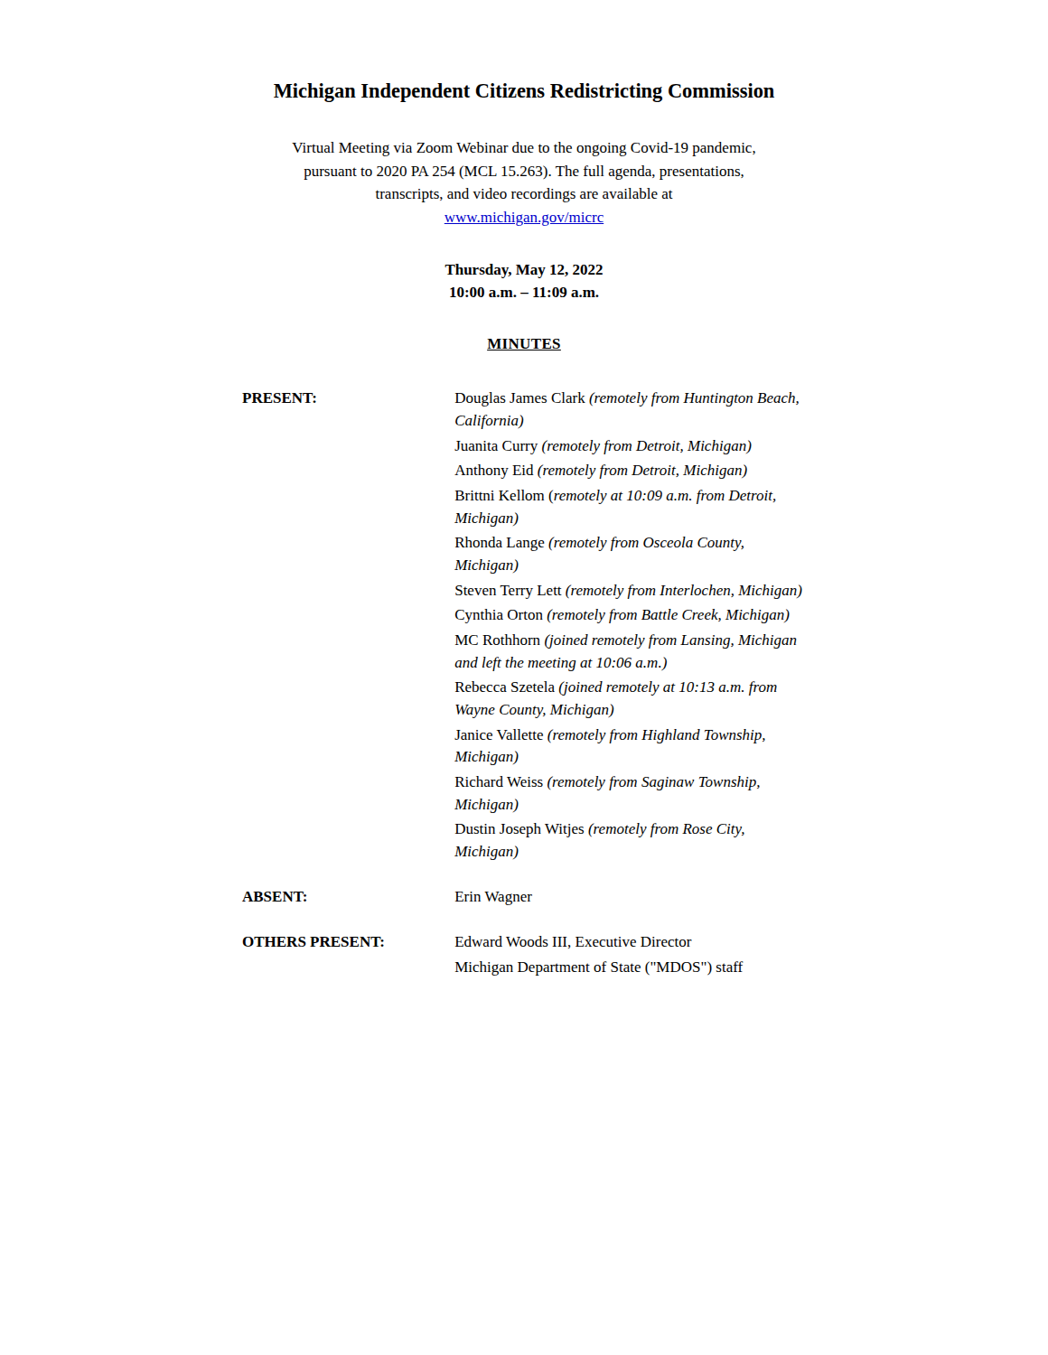Michigan Independent Citizens Redistricting Commission
Virtual Meeting via Zoom Webinar due to the ongoing Covid-19 pandemic,
pursuant to 2020 PA 254 (MCL 15.263). The full agenda, presentations,
transcripts, and video recordings are available at
www.michigan.gov/micrc
Thursday, May 12, 2022
10:00 a.m. – 11:09 a.m.
MINUTES
| PRESENT: | Douglas James Clark (remotely from Huntington Beach, California) Juanita Curry (remotely from Detroit, Michigan) Anthony Eid (remotely from Detroit, Michigan) Brittni Kellom ( remotely at 10:09 a.m. from Detroit, Michigan) Rhonda Lange (remotely from Osceola County, Michigan) Steven Terry Lett (remotely from Interlochen, Michigan) Cynthia Orton (remotely from Battle Creek, Michigan) MC Rothhorn (joined remotely from Lansing, Michigan and left the meeting at 10:06 a.m.) Rebecca Szetela (joined remotely at 10:13 a.m. from Wayne County, Michigan) Janice Vallette (remotely from Highland Township, Michigan) Richard Weiss (remotely from Saginaw Township, Michigan) Dustin Joseph Witjes (remotely from Rose City, Michigan) |
| ABSENT: | Erin Wagner |
| OTHERS PRESENT: | Edward Woods III, Executive Director Michigan Department of State ("MDOS") staff |